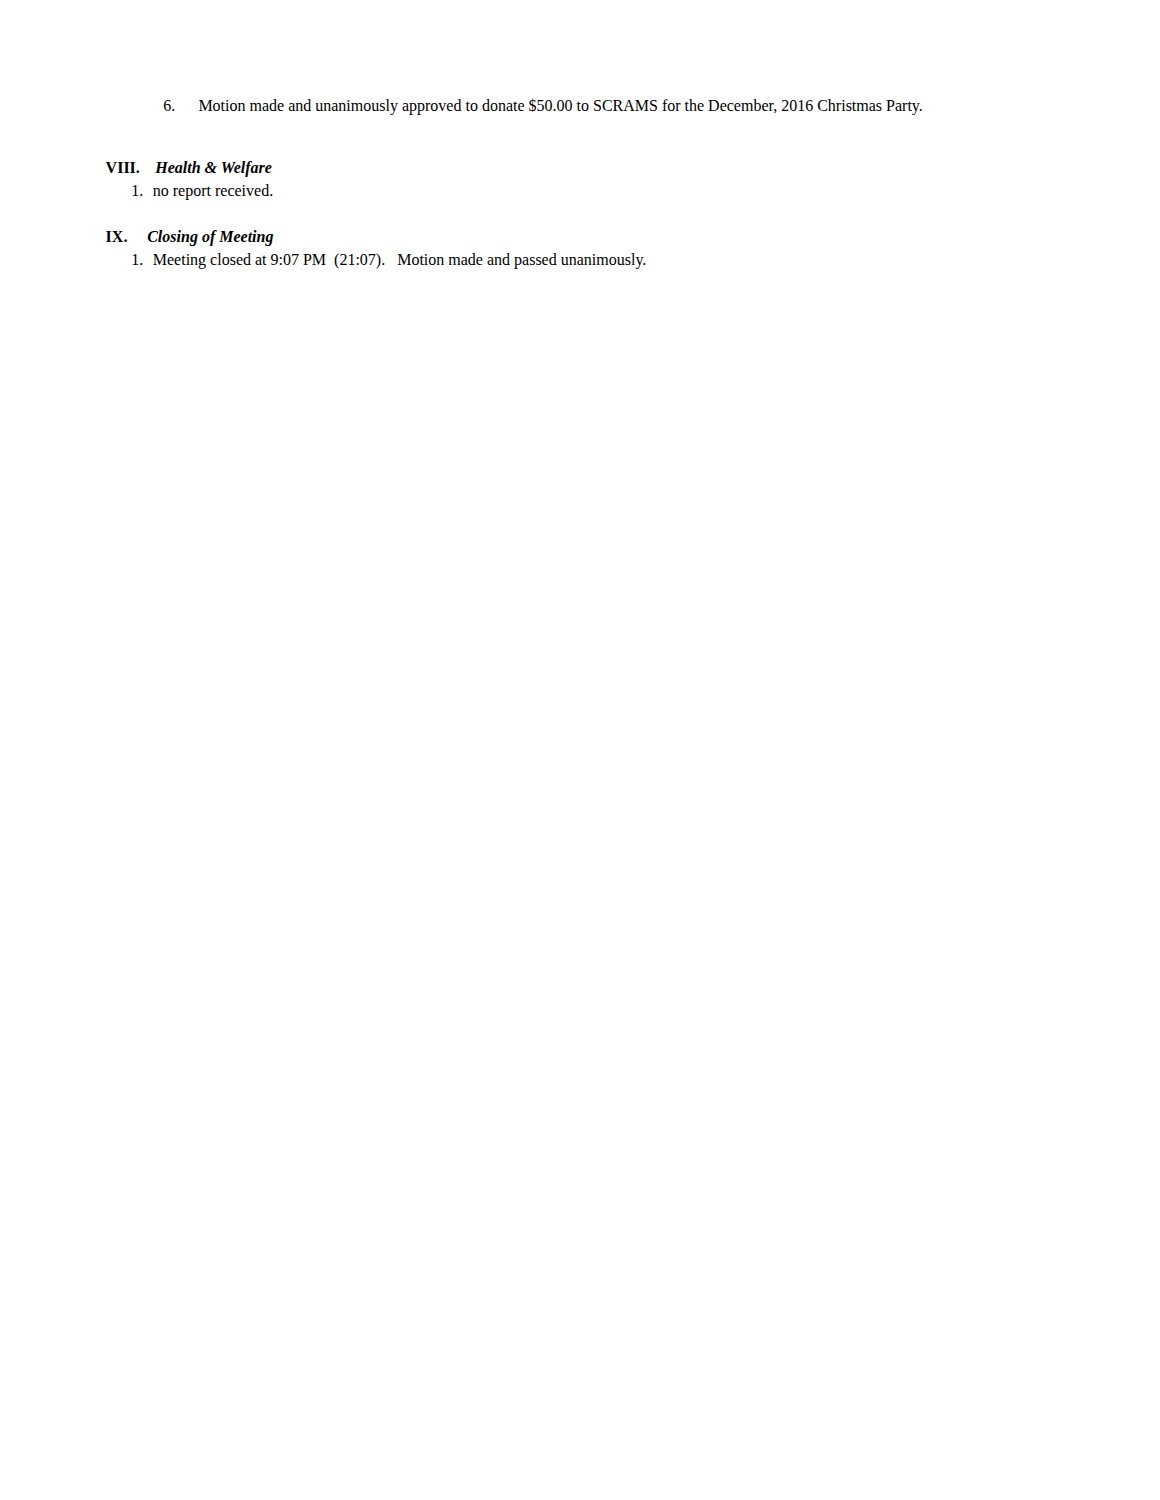6. Motion made and unanimously approved to donate $50.00 to SCRAMS for the December, 2016 Christmas Party.
VIII. Health & Welfare
no report received.
IX. Closing of Meeting
Meeting closed at 9:07 PM (21:07). Motion made and passed unanimously.